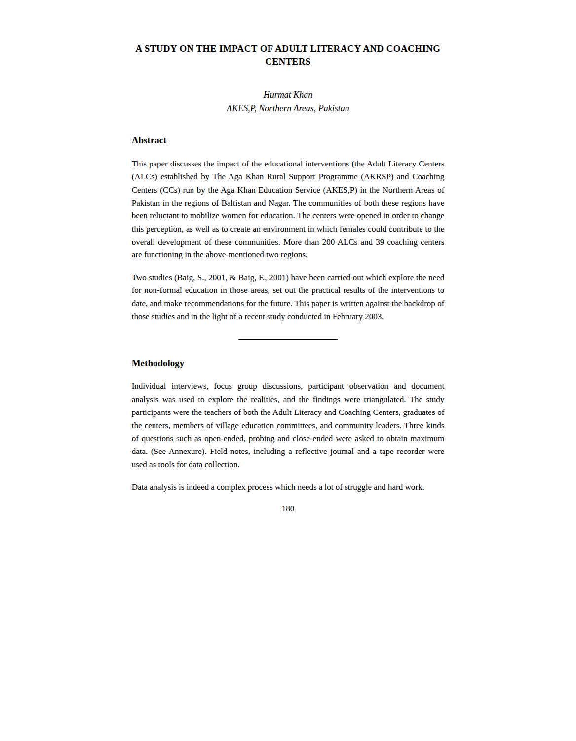A Study on the Impact of Adult Literacy and Coaching Centers
Hurmat Khan
AKES,P, Northern Areas, Pakistan
Abstract
This paper discusses the impact of the educational interventions (the Adult Literacy Centers (ALCs) established by The Aga Khan Rural Support Programme (AKRSP) and Coaching Centers (CCs) run by the Aga Khan Education Service (AKES,P) in the Northern Areas of Pakistan in the regions of Baltistan and Nagar. The communities of both these regions have been reluctant to mobilize women for education. The centers were opened in order to change this perception, as well as to create an environment in which females could contribute to the overall development of these communities. More than 200 ALCs and 39 coaching centers are functioning in the above-mentioned two regions.
Two studies (Baig, S., 2001, & Baig, F., 2001) have been carried out which explore the need for non-formal education in those areas, set out the practical results of the interventions to date, and make recommendations for the future. This paper is written against the backdrop of those studies and in the light of a recent study conducted in February 2003.
Methodology
Individual interviews, focus group discussions, participant observation and document analysis was used to explore the realities, and the findings were triangulated. The study participants were the teachers of both the Adult Literacy and Coaching Centers, graduates of the centers, members of village education committees, and community leaders. Three kinds of questions such as open-ended, probing and close-ended were asked to obtain maximum data. (See Annexure). Field notes, including a reflective journal and a tape recorder were used as tools for data collection.
Data analysis is indeed a complex process which needs a lot of struggle and hard work.
180